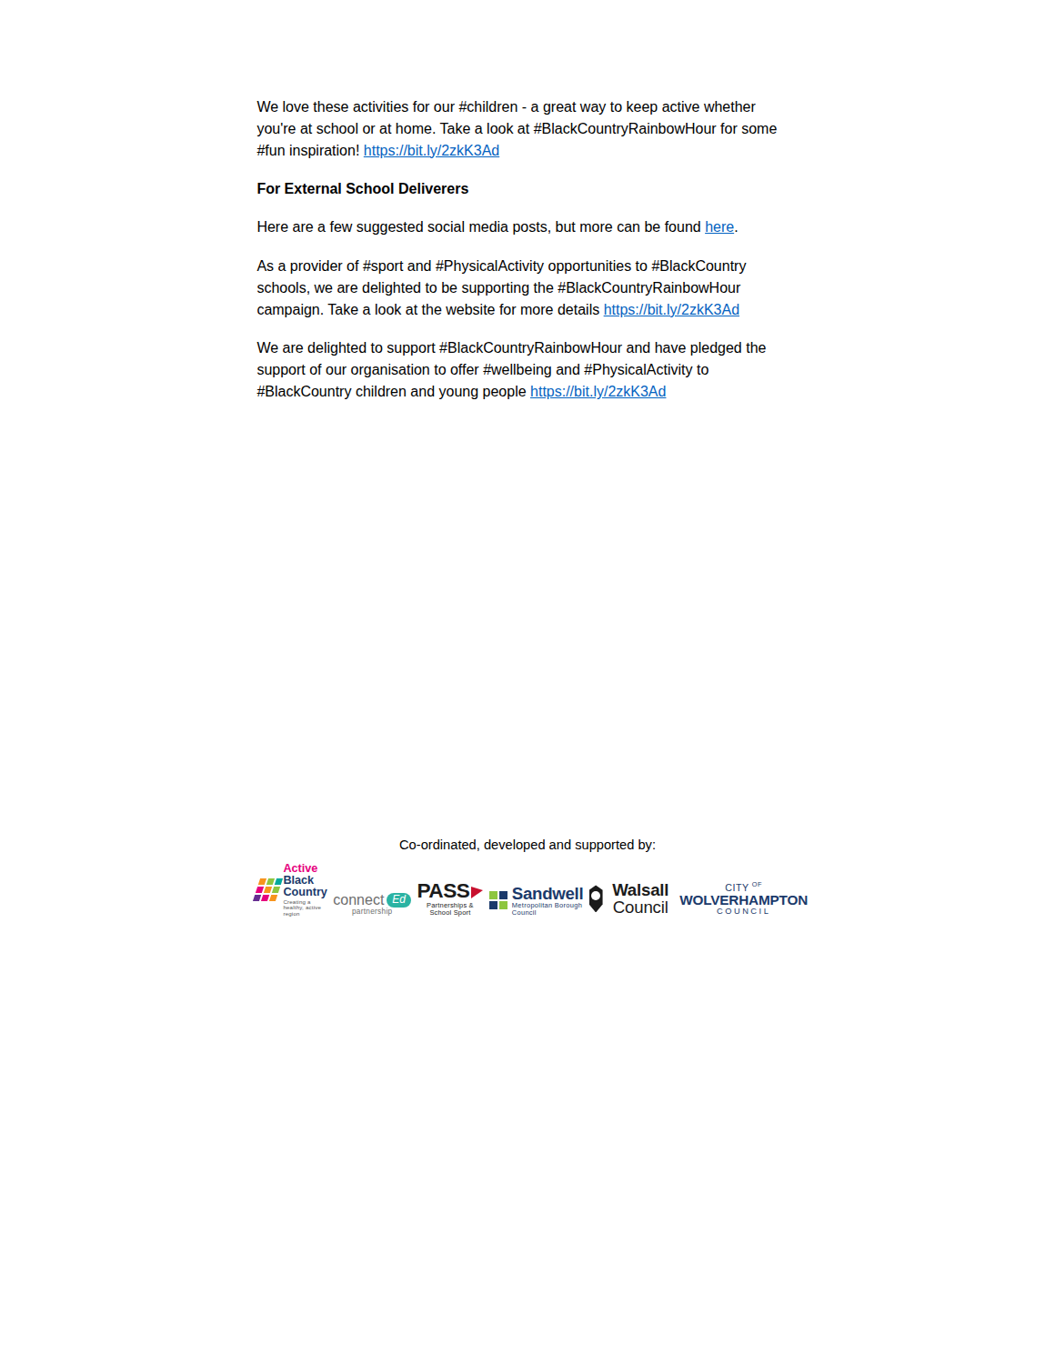We love these activities for our #children - a great way to keep active whether you're at school or at home. Take a look at #BlackCountryRainbowHour for some #fun inspiration! https://bit.ly/2zkK3Ad
For External School Deliverers
Here are a few suggested social media posts, but more can be found here.
As a provider of #sport and #PhysicalActivity opportunities to #BlackCountry schools, we are delighted to be supporting the #BlackCountryRainbowHour campaign. Take a look at the website for more details https://bit.ly/2zkK3Ad
We are delighted to support #BlackCountryRainbowHour and have pledged the support of our organisation to offer #wellbeing and #PhysicalActivity to #BlackCountry children and young people https://bit.ly/2zkK3Ad
Co-ordinated, developed and supported by:
Active
Black Country
Creating a healthy, active region
connect Ed
partnership
PASS
Partnerships & School Sport
Sandwell
Metropolitan Borough Council
Walsall Council
CITY OF
WOLVERHAMPTON
COUNCIL